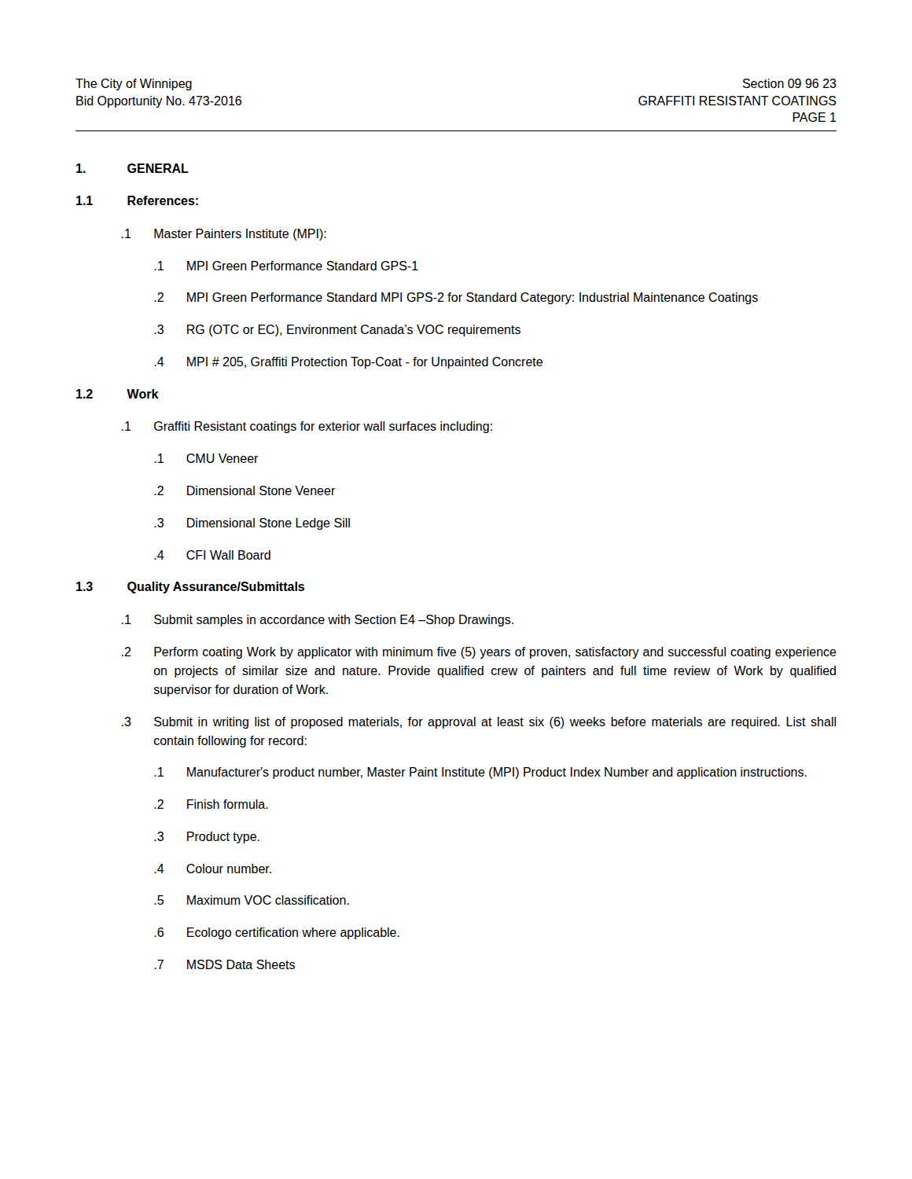The City of Winnipeg
Bid Opportunity No. 473-2016
Section 09 96 23
GRAFFITI RESISTANT COATINGS
PAGE 1
1.
GENERAL
1.1
References:
.1
Master Painters Institute (MPI):
.1
MPI Green Performance Standard GPS-1
.2
MPI Green Performance Standard MPI GPS-2 for Standard Category: Industrial Maintenance Coatings
.3
RG (OTC or EC), Environment Canada’s VOC requirements
.4
MPI # 205, Graffiti Protection Top-Coat - for Unpainted Concrete
1.2
Work
.1
Graffiti Resistant coatings for exterior wall surfaces including:
.1
CMU Veneer
.2
Dimensional Stone Veneer
.3
Dimensional Stone Ledge Sill
.4
CFI Wall Board
1.3
Quality Assurance/Submittals
.1
Submit samples in accordance with Section E4 –Shop Drawings.
.2
Perform coating Work by applicator with minimum five (5) years of proven, satisfactory and successful coating experience on projects of similar size and nature. Provide qualified crew of painters and full time review of Work by qualified supervisor for duration of Work.
.3
Submit in writing list of proposed materials, for approval at least six (6) weeks before materials are required. List shall contain following for record:
.1
Manufacturer's product number, Master Paint Institute (MPI) Product Index Number and application instructions.
.2
Finish formula.
.3
Product type.
.4
Colour number.
.5
Maximum VOC classification.
.6
Ecologo certification where applicable.
.7
MSDS Data Sheets